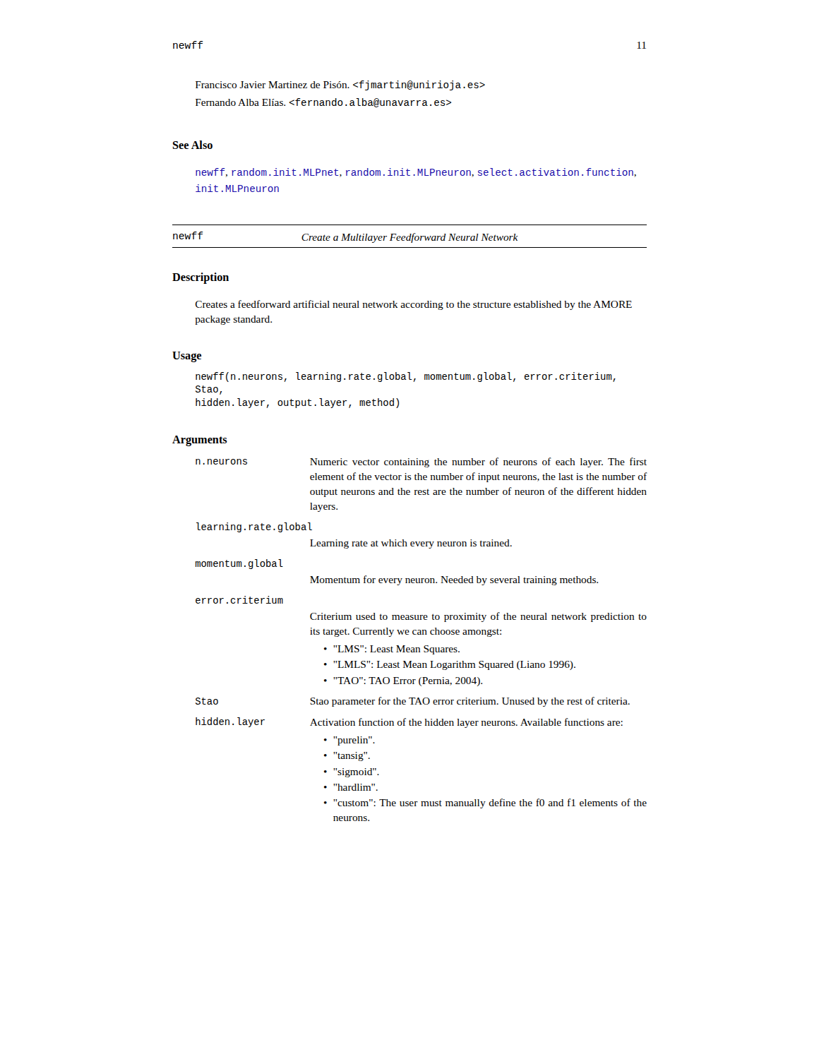newff
11
Francisco Javier Martinez de Pisón. <fjmartin@unirioja.es>
Fernando Alba Elías. <fernando.alba@unavarra.es>
See Also
newff, random.init.MLPnet, random.init.MLPneuron, select.activation.function, init.MLPneuron
newff Create a Multilayer Feedforward Neural Network
Description
Creates a feedforward artificial neural network according to the structure established by the AMORE package standard.
Usage
newff(n.neurons, learning.rate.global, momentum.global, error.criterium, Stao,
hidden.layer, output.layer, method)
Arguments
n.neurons
Numeric vector containing the number of neurons of each layer. The first element of the vector is the number of input neurons, the last is the number of output neurons and the rest are the number of neuron of the different hidden layers.
learning.rate.global
Learning rate at which every neuron is trained.
momentum.global
Momentum for every neuron. Needed by several training methods.
error.criterium
Criterium used to measure to proximity of the neural network prediction to its target. Currently we can choose amongst:
"LMS": Least Mean Squares.
"LMLS": Least Mean Logarithm Squared (Liano 1996).
"TAO": TAO Error (Pernia, 2004).
Stao
Stao parameter for the TAO error criterium. Unused by the rest of criteria.
hidden.layer
Activation function of the hidden layer neurons. Available functions are:
"purelin".
"tansig".
"sigmoid".
"hardlim".
"custom": The user must manually define the f0 and f1 elements of the neurons.